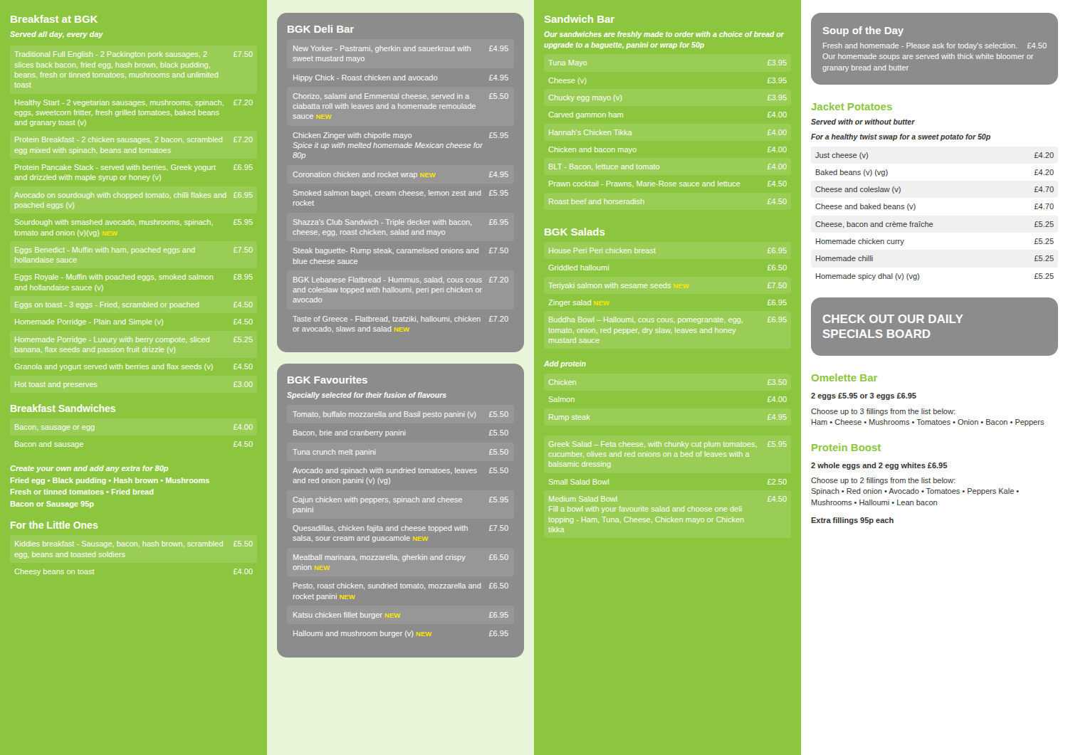Breakfast at BGK
Served all day, every day
Traditional Full English - 2 Packington pork sausages, 2 slices back bacon, fried egg, hash brown, black pudding, beans, fresh or tinned tomatoes, mushrooms and unlimited toast£7.50
Healthy Start - 2 vegetarian sausages, mushrooms, spinach, eggs, sweetcorn fritter, fresh grilled tomatoes, baked beans and granary toast (v)£7.20
Protein Breakfast - 2 chicken sausages, 2 bacon, scrambled egg mixed with spinach, beans and tomatoes£7.20
Protein Pancake Stack - served with berries, Greek yogurt and drizzled with maple syrup or honey (v)£6.95
Avocado on sourdough with chopped tomato, chilli flakes and poached eggs (v)£6.95
Sourdough with smashed avocado, mushrooms, spinach, tomato and onion (v)(vg) NEW£5.95
Eggs Benedict - Muffin with ham, poached eggs and hollandaise sauce£7.50
Eggs Royale - Muffin with poached eggs, smoked salmon and hollandaise sauce (v)£8.95
Eggs on toast - 3 eggs - Fried, scrambled or poached£4.50
Homemade Porridge - Plain and Simple (v)£4.50
Homemade Porridge - Luxury with berry compote, sliced banana, flax seeds and passion fruit drizzle (v)£5.25
Granola and yogurt served with berries and flax seeds (v)£4.50
Hot toast and preserves£3.00
Breakfast Sandwiches
Bacon, sausage or egg£4.00
Bacon and sausage£4.50
Create your own and add any extra for 80p
Fried egg • Black pudding • Hash brown • Mushrooms
Fresh or tinned tomatoes • Fried bread
Bacon or Sausage 95p
For the Little Ones
Kiddies breakfast - Sausage, bacon, hash brown, scrambled egg, beans and toasted soldiers£5.50
Cheesy beans on toast£4.00
BGK Deli Bar
New Yorker - Pastrami, gherkin and sauerkraut with sweet mustard mayo£4.95
Hippy Chick - Roast chicken and avocado£4.95
Chorizo, salami and Emmental cheese, served in a ciabatta roll with leaves and a homemade remoulade sauce NEW£5.50
Chicken Zinger with chipotle mayo
Spice it up with melted homemade Mexican cheese for 80p£5.95
Coronation chicken and rocket wrap NEW£4.95
Smoked salmon bagel, cream cheese, lemon zest and rocket£5.95
Shazza's Club Sandwich - Triple decker with bacon, cheese, egg, roast chicken, salad and mayo£6.95
Steak baguette- Rump steak, caramelised onions and blue cheese sauce£7.50
BGK Lebanese Flatbread - Hummus, salad, cous cous and coleslaw topped with halloumi, peri peri chicken or avocado£7.20
Taste of Greece - Flatbread, tzatziki, halloumi, chicken or avocado, slaws and salad NEW£7.20
BGK Favourites
Specially selected for their fusion of flavours
Tomato, buffalo mozzarella and Basil pesto panini (v)£5.50
Bacon, brie and cranberry panini£5.50
Tuna crunch melt panini£5.50
Avocado and spinach with sundried tomatoes, leaves and red onion panini (v) (vg)£5.50
Cajun chicken with peppers, spinach and cheese panini£5.95
Quesadillas, chicken fajita and cheese topped with salsa, sour cream and guacamole NEW£7.50
Meatball marinara, mozzarella, gherkin and crispy onion NEW£6.50
Pesto, roast chicken, sundried tomato, mozzarella and rocket panini NEW£6.50
Katsu chicken fillet burger NEW£6.95
Halloumi and mushroom burger (v) NEW£6.95
Sandwich Bar
Our sandwiches are freshly made to order with a choice of bread or upgrade to a baguette, panini or wrap for 50p
Tuna Mayo£3.95
Cheese (v)£3.95
Chucky egg mayo (v)£3.95
Carved gammon ham£4.00
Hannah's Chicken Tikka£4.00
Chicken and bacon mayo£4.00
BLT - Bacon, lettuce and tomato£4.00
Prawn cocktail - Prawns, Marie-Rose sauce and lettuce£4.50
Roast beef and horseradish£4.50
BGK Salads
House Peri Peri chicken breast£6.95
Griddled halloumi£6.50
Teriyaki salmon with sesame seeds NEW£7.50
Zinger salad NEW£6.95
Buddha Bowl – Halloumi, cous cous, pomegranate, egg, tomato, onion, red pepper, dry slaw, leaves and honey mustard sauce£6.95
Add protein
Chicken£3.50
Salmon£4.00
Rump steak£4.95
Greek Salad – Feta cheese, with chunky cut plum tomatoes, cucumber, olives and red onions on a bed of leaves with a balsamic dressing£5.95
Small Salad Bowl£2.50
Medium Salad Bowl
Fill a bowl with your favourite salad and choose one deli topping - Ham, Tuna, Cheese, Chicken mayo or Chicken tikka£4.50
Soup of the Day
£4.50 Fresh and homemade - Please ask for today's selection. Our homemade soups are served with thick white bloomer or granary bread and butter
Jacket Potatoes
Served with or without butter
For a healthy twist swap for a sweet potato for 50p
Just cheese (v)£4.20
Baked beans (v) (vg)£4.20
Cheese and coleslaw (v)£4.70
Cheese and baked beans (v)£4.70
Cheese, bacon and crème fraîche£5.25
Homemade chicken curry£5.25
Homemade chilli£5.25
Homemade spicy dhal (v) (vg)£5.25
CHECK OUT OUR DAILY
SPECIALS BOARD
Omelette Bar
2 eggs £5.95 or 3 eggs £6.95
Choose up to 3 fillings from the list below:
Ham • Cheese • Mushrooms • Tomatoes • Onion • Bacon • Peppers
Protein Boost
2 whole eggs and 2 egg whites £6.95
Choose up to 2 fillings from the list below:
Spinach • Red onion • Avocado • Tomatoes • Peppers Kale • Mushrooms • Halloumi • Lean bacon
Extra fillings 95p each